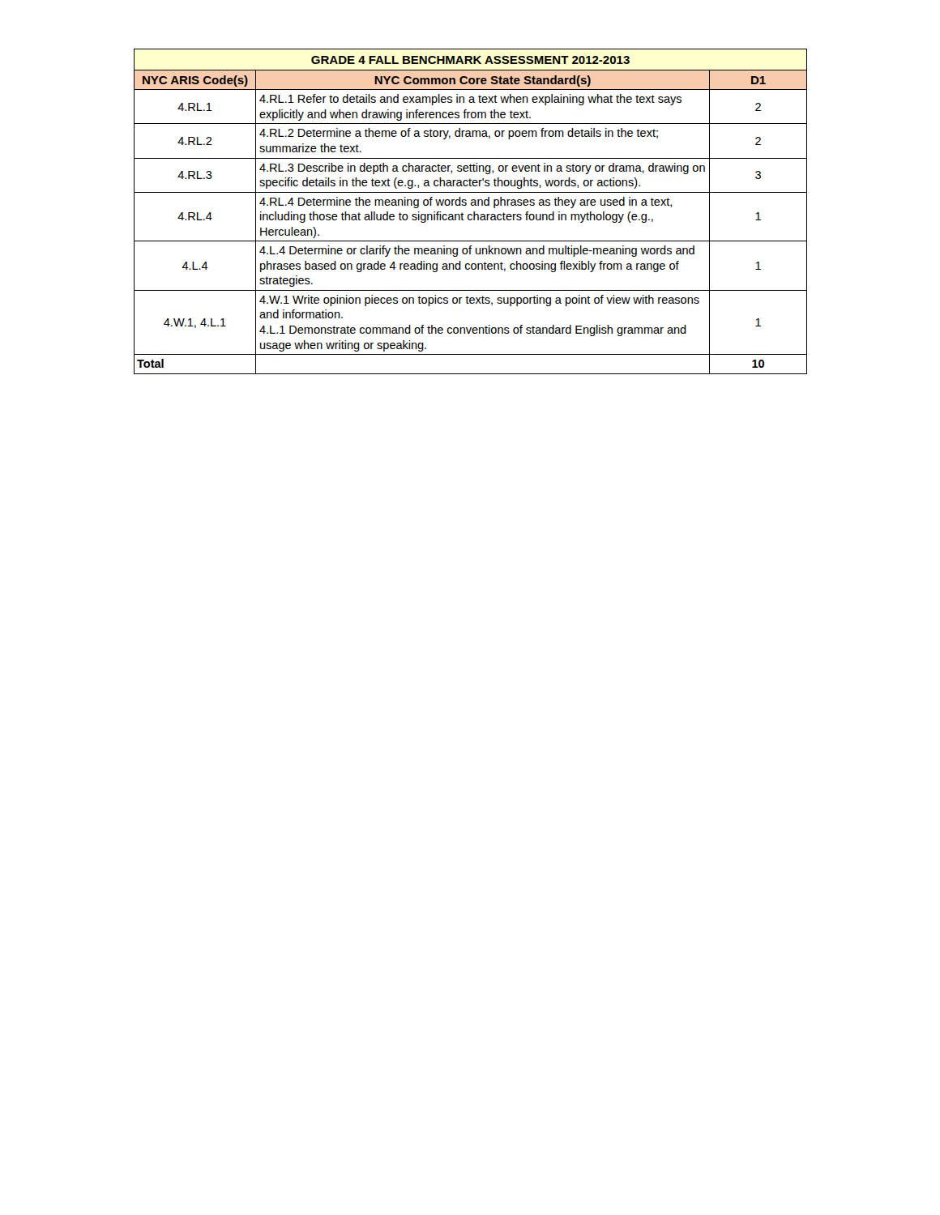| GRADE 4 FALL BENCHMARK ASSESSMENT 2012-2013 |
| NYC ARIS Code(s) | NYC Common Core State Standard(s) | D1 |
| 4.RL.1 | 4.RL.1 Refer to details and examples in a text when explaining what the text says explicitly and when drawing inferences from the text. | 2 |
| 4.RL.2 | 4.RL.2 Determine a theme of a story, drama, or poem from details in the text; summarize the text. | 2 |
| 4.RL.3 | 4.RL.3 Describe in depth a character, setting, or event in a story or drama, drawing on specific details in the text (e.g., a character's thoughts, words, or actions). | 3 |
| 4.RL.4 | 4.RL.4 Determine the meaning of words and phrases as they are used in a text, including those that allude to significant characters found in mythology (e.g., Herculean). | 1 |
| 4.L.4 | 4.L.4 Determine or clarify the meaning of unknown and multiple-meaning words and phrases based on grade 4 reading and content, choosing flexibly from a range of strategies. | 1 |
| 4.W.1, 4.L.1 | 4.W.1 Write opinion pieces on topics or texts, supporting a point of view with reasons and information. 4.L.1 Demonstrate command of the conventions of standard English grammar and usage when writing or speaking. | 1 |
| Total | | 10 |